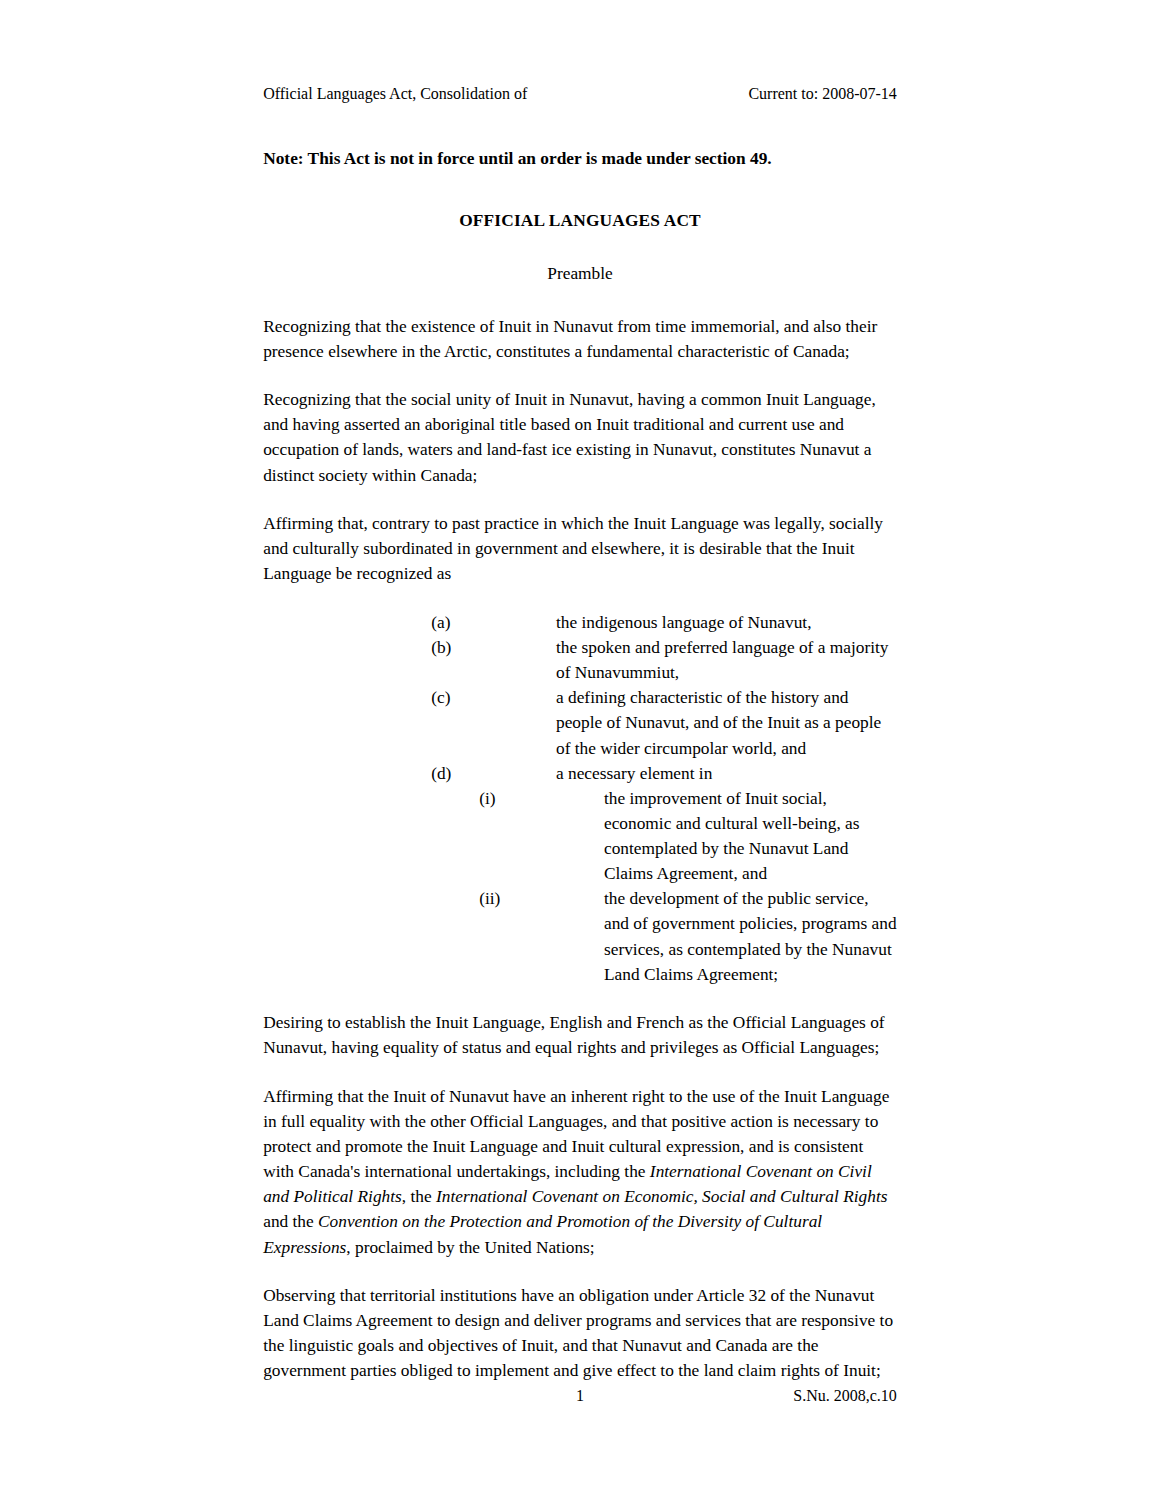Official Languages Act, Consolidation of
Current to: 2008-07-14
Note: This Act is not in force until an order is made under section 49.
OFFICIAL LANGUAGES ACT
Preamble
Recognizing that the existence of Inuit in Nunavut from time immemorial, and also their presence elsewhere in the Arctic, constitutes a fundamental characteristic of Canada;
Recognizing that the social unity of Inuit in Nunavut, having a common Inuit Language, and having asserted an aboriginal title based on Inuit traditional and current use and occupation of lands, waters and land-fast ice existing in Nunavut, constitutes Nunavut a distinct society within Canada;
Affirming that, contrary to past practice in which the Inuit Language was legally, socially and culturally subordinated in government and elsewhere, it is desirable that the Inuit Language be recognized as
(a)
the indigenous language of Nunavut,
(b)
the spoken and preferred language of a majority of Nunavummiut,
(c)
a defining characteristic of the history and people of Nunavut, and of the Inuit as a people of the wider circumpolar world, and
(d)
a necessary element in
(i)
the improvement of Inuit social, economic and cultural well-being, as contemplated by the Nunavut Land Claims Agreement, and
(ii)
the development of the public service, and of government policies, programs and services, as contemplated by the Nunavut Land Claims Agreement;
Desiring to establish the Inuit Language, English and French as the Official Languages of Nunavut, having equality of status and equal rights and privileges as Official Languages;
Affirming that the Inuit of Nunavut have an inherent right to the use of the Inuit Language in full equality with the other Official Languages, and that positive action is necessary to protect and promote the Inuit Language and Inuit cultural expression, and is consistent with Canada's international undertakings, including the International Covenant on Civil and Political Rights, the International Covenant on Economic, Social and Cultural Rights and the Convention on the Protection and Promotion of the Diversity of Cultural Expressions, proclaimed by the United Nations;
Observing that territorial institutions have an obligation under Article 32 of the Nunavut Land Claims Agreement to design and deliver programs and services that are responsive to the linguistic goals and objectives of Inuit, and that Nunavut and Canada are the government parties obliged to implement and give effect to the land claim rights of Inuit;
1
S.Nu. 2008,c.10